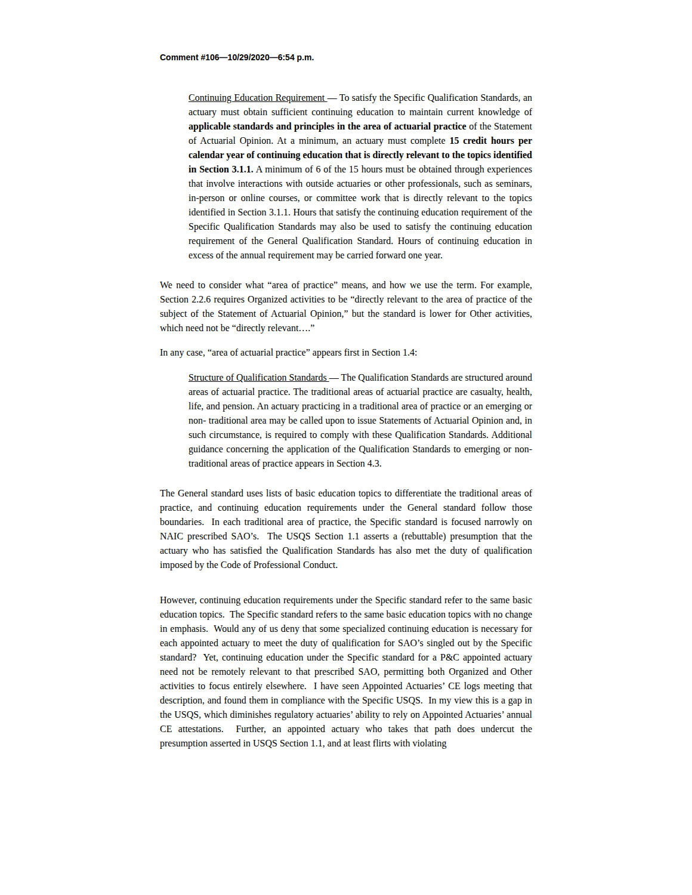Comment #106—10/29/2020—6:54 p.m.
Continuing Education Requirement — To satisfy the Specific Qualification Standards, an actuary must obtain sufficient continuing education to maintain current knowledge of applicable standards and principles in the area of actuarial practice of the Statement of Actuarial Opinion. At a minimum, an actuary must complete 15 credit hours per calendar year of continuing education that is directly relevant to the topics identified in Section 3.1.1. A minimum of 6 of the 15 hours must be obtained through experiences that involve interactions with outside actuaries or other professionals, such as seminars, in-person or online courses, or committee work that is directly relevant to the topics identified in Section 3.1.1. Hours that satisfy the continuing education requirement of the Specific Qualification Standards may also be used to satisfy the continuing education requirement of the General Qualification Standard. Hours of continuing education in excess of the annual requirement may be carried forward one year.
We need to consider what “area of practice” means, and how we use the term. For example, Section 2.2.6 requires Organized activities to be “directly relevant to the area of practice of the subject of the Statement of Actuarial Opinion,” but the standard is lower for Other activities, which need not be “directly relevant….”
In any case, “area of actuarial practice” appears first in Section 1.4:
Structure of Qualification Standards — The Qualification Standards are structured around areas of actuarial practice. The traditional areas of actuarial practice are casualty, health, life, and pension. An actuary practicing in a traditional area of practice or an emerging or non- traditional area may be called upon to issue Statements of Actuarial Opinion and, in such circumstance, is required to comply with these Qualification Standards. Additional guidance concerning the application of the Qualification Standards to emerging or non-traditional areas of practice appears in Section 4.3.
The General standard uses lists of basic education topics to differentiate the traditional areas of practice, and continuing education requirements under the General standard follow those boundaries. In each traditional area of practice, the Specific standard is focused narrowly on NAIC prescribed SAO’s. The USQS Section 1.1 asserts a (rebuttable) presumption that the actuary who has satisfied the Qualification Standards has also met the duty of qualification imposed by the Code of Professional Conduct.
However, continuing education requirements under the Specific standard refer to the same basic education topics. The Specific standard refers to the same basic education topics with no change in emphasis. Would any of us deny that some specialized continuing education is necessary for each appointed actuary to meet the duty of qualification for SAO’s singled out by the Specific standard? Yet, continuing education under the Specific standard for a P&C appointed actuary need not be remotely relevant to that prescribed SAO, permitting both Organized and Other activities to focus entirely elsewhere. I have seen Appointed Actuaries’ CE logs meeting that description, and found them in compliance with the Specific USQS. In my view this is a gap in the USQS, which diminishes regulatory actuaries’ ability to rely on Appointed Actuaries’ annual CE attestations. Further, an appointed actuary who takes that path does undercut the presumption asserted in USQS Section 1.1, and at least flirts with violating